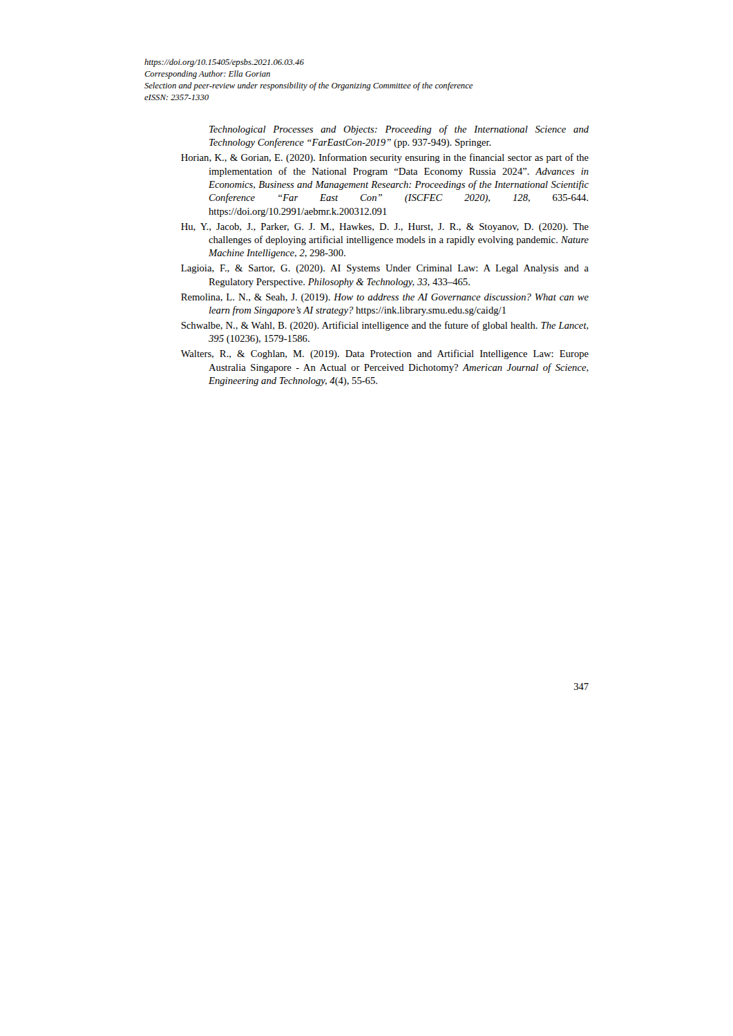https://doi.org/10.15405/epsbs.2021.06.03.46
Corresponding Author: Ella Gorian
Selection and peer-review under responsibility of the Organizing Committee of the conference
eISSN: 2357-1330
Technological Processes and Objects: Proceeding of the International Science and Technology Conference “FarEastCon-2019” (pp. 937-949). Springer.
Horian, K., & Gorian, E. (2020). Information security ensuring in the financial sector as part of the implementation of the National Program “Data Economy Russia 2024”. Advances in Economics, Business and Management Research: Proceedings of the International Scientific Conference “Far East Con” (ISCFEC 2020), 128, 635-644. https://doi.org/10.2991/aebmr.k.200312.091
Hu, Y., Jacob, J., Parker, G. J. M., Hawkes, D. J., Hurst, J. R., & Stoyanov, D. (2020). The challenges of deploying artificial intelligence models in a rapidly evolving pandemic. Nature Machine Intelligence, 2, 298-300.
Lagioia, F., & Sartor, G. (2020). AI Systems Under Criminal Law: A Legal Analysis and a Regulatory Perspective. Philosophy & Technology, 33, 433–465.
Remolina, L. N., & Seah, J. (2019). How to address the AI Governance discussion? What can we learn from Singapore’s AI strategy? https://ink.library.smu.edu.sg/caidg/1
Schwalbe, N., & Wahl, B. (2020). Artificial intelligence and the future of global health. The Lancet, 395 (10236), 1579-1586.
Walters, R., & Coghlan, M. (2019). Data Protection and Artificial Intelligence Law: Europe Australia Singapore - An Actual or Perceived Dichotomy? American Journal of Science, Engineering and Technology, 4(4), 55-65.
347